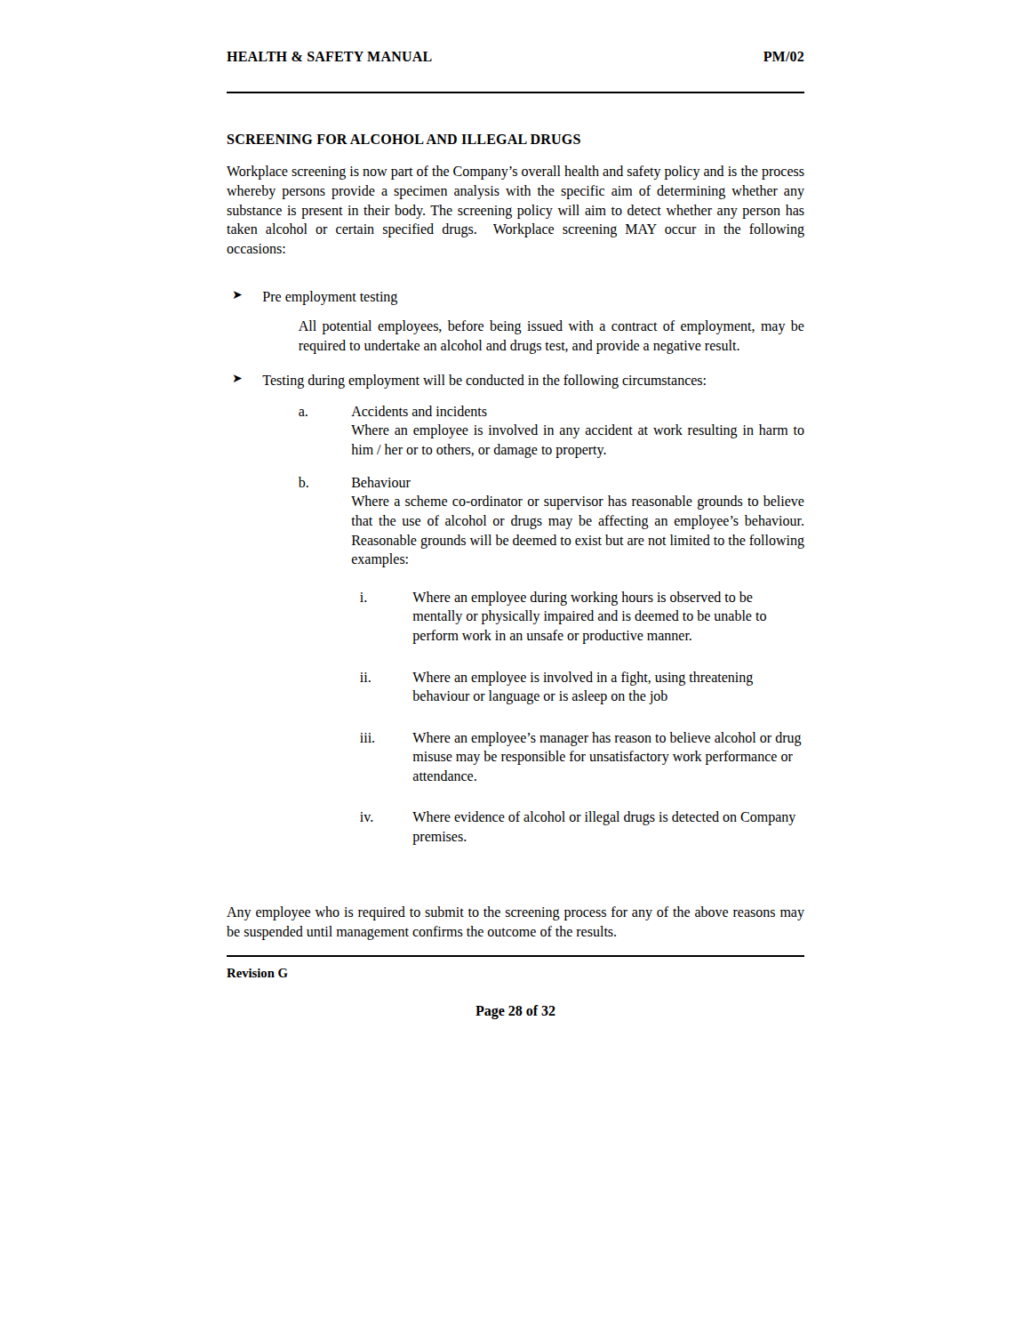HEALTH & SAFETY MANUAL PM/02
SCREENING FOR ALCOHOL AND ILLEGAL DRUGS
Workplace screening is now part of the Company’s overall health and safety policy and is the process whereby persons provide a specimen analysis with the specific aim of determining whether any substance is present in their body. The screening policy will aim to detect whether any person has taken alcohol or certain specified drugs. Workplace screening MAY occur in the following occasions:
Pre employment testing
All potential employees, before being issued with a contract of employment, may be required to undertake an alcohol and drugs test, and provide a negative result.
Testing during employment will be conducted in the following circumstances:
a.
Accidents and incidents
Where an employee is involved in any accident at work resulting in harm to him / her or to others, or damage to property.
b.
Behaviour
Where a scheme co-ordinator or supervisor has reasonable grounds to believe that the use of alcohol or drugs may be affecting an employee’s behaviour. Reasonable grounds will be deemed to exist but are not limited to the following examples:
i.
Where an employee during working hours is observed to be mentally or physically impaired and is deemed to be unable to perform work in an unsafe or productive manner.
ii.
Where an employee is involved in a fight, using threatening behaviour or language or is asleep on the job
iii.
Where an employee’s manager has reason to believe alcohol or drug misuse may be responsible for unsatisfactory work performance or attendance.
iv.
Where evidence of alcohol or illegal drugs is detected on Company premises.
Any employee who is required to submit to the screening process for any of the above reasons may be suspended until management confirms the outcome of the results.
Revision G
Page 28 of 32